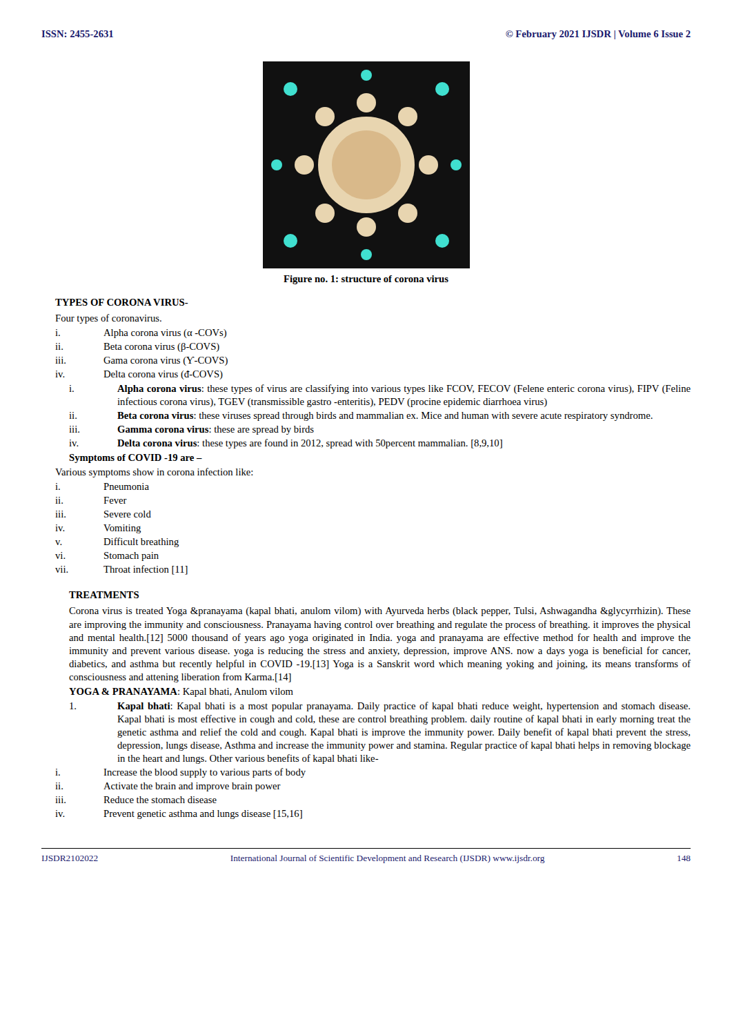ISSN: 2455-2631
© February 2021 IJSDR | Volume 6 Issue 2
Figure no. 1: structure of corona virus
TYPES OF CORONA VIRUS-
Four types of coronavirus.
i.
Alpha corona virus (α -COVs)
ii.
Beta corona virus (β-COVS)
iii.
Gama corona virus (Ƴ-COVS)
iv.
Delta corona virus (ᵭ-COVS)
i.
Alpha corona virus: these types of virus are classifying into various types like FCOV, FECOV (Felene enteric corona virus), FIPV (Feline infectious corona virus), TGEV (transmissible gastro -enteritis), PEDV (procine epidemic diarrhoea virus)
ii.
Beta corona virus: these viruses spread through birds and mammalian ex. Mice and human with severe acute respiratory syndrome.
iii.
Gamma corona virus: these are spread by birds
iv.
Delta corona virus: these types are found in 2012, spread with 50percent mammalian. [8,9,10]
Symptoms of COVID -19 are –
Various symptoms show in corona infection like:
i.
Pneumonia
ii.
Fever
iii.
Severe cold
iv.
Vomiting
v.
Difficult breathing
vi.
Stomach pain
vii.
Throat infection [11]
TREATMENTS
Corona virus is treated Yoga &pranayama (kapal bhati, anulom vilom) with Ayurveda herbs (black pepper, Tulsi, Ashwagandha &glycyrrhizin). These are improving the immunity and consciousness. Pranayama having control over breathing and regulate the process of breathing. it improves the physical and mental health.[12] 5000 thousand of years ago yoga originated in India. yoga and pranayama are effective method for health and improve the immunity and prevent various disease. yoga is reducing the stress and anxiety, depression, improve ANS. now a days yoga is beneficial for cancer, diabetics, and asthma but recently helpful in COVID -19.[13] Yoga is a Sanskrit word which meaning yoking and joining, its means transforms of consciousness and attening liberation from Karma.[14]
YOGA & PRANAYAMA: Kapal bhati, Anulom vilom
1.
Kapal bhati: Kapal bhati is a most popular pranayama. Daily practice of kapal bhati reduce weight, hypertension and stomach disease. Kapal bhati is most effective in cough and cold, these are control breathing problem. daily routine of kapal bhati in early morning treat the genetic asthma and relief the cold and cough. Kapal bhati is improve the immunity power. Daily benefit of kapal bhati prevent the stress, depression, lungs disease, Asthma and increase the immunity power and stamina. Regular practice of kapal bhati helps in removing blockage in the heart and lungs. Other various benefits of kapal bhati like-
i.
Increase the blood supply to various parts of body
ii.
Activate the brain and improve brain power
iii.
Reduce the stomach disease
iv.
Prevent genetic asthma and lungs disease [15,16]
IJSDR2102022
International Journal of Scientific Development and Research (IJSDR) www.ijsdr.org
148